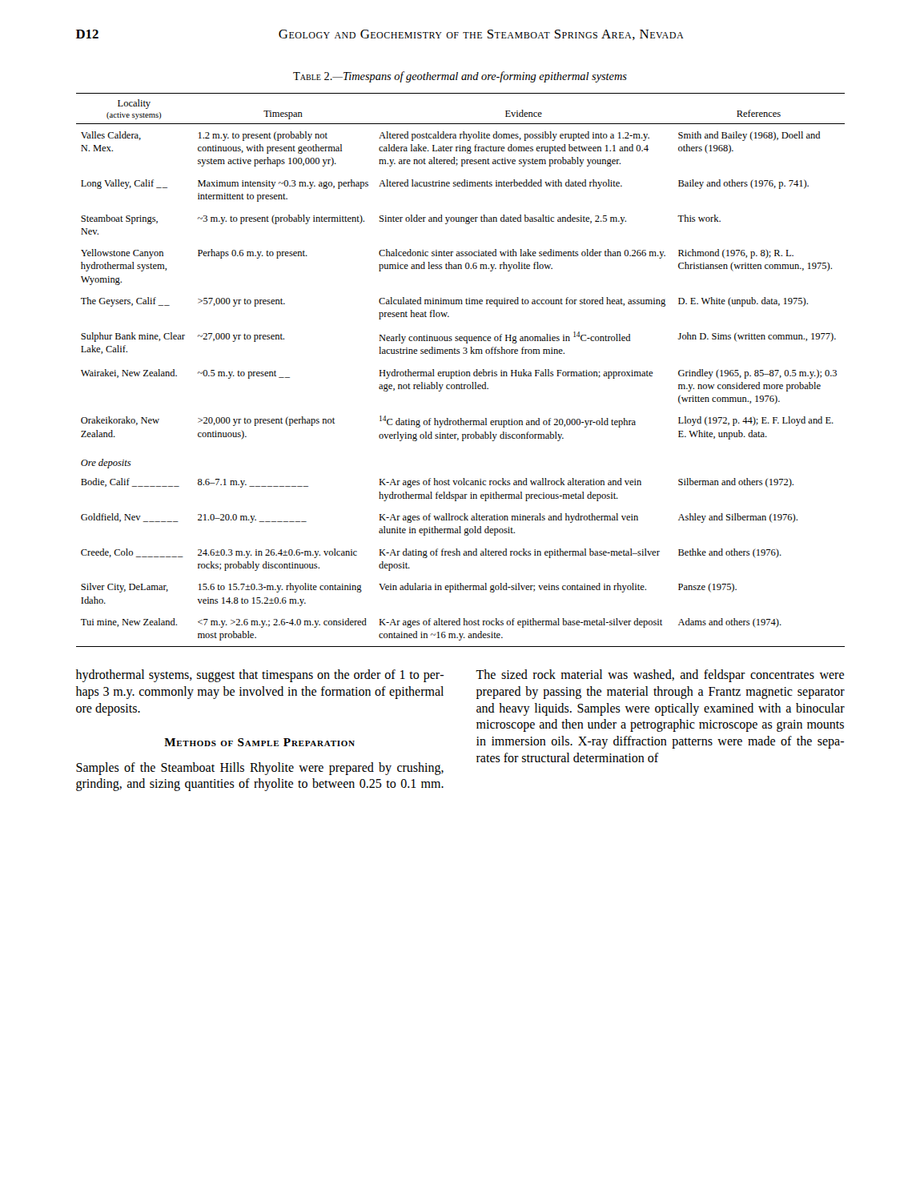D12 Geology and Geochemistry of the Steamboat Springs Area, Nevada
Table 2. — Timespans of geothermal and ore-forming epithermal systems
| Locality (active systems) | Timespan | Evidence | References |
| --- | --- | --- | --- |
| Valles Caldera, N. Mex. | 1.2 m.y. to present (probably not continuous, with present geothermal system active perhaps 100,000 yr). | Altered postcaldera rhyolite domes, possibly erupted into a 1.2-m.y. caldera lake. Later ring fracture domes erupted between 1.1 and 0.4 m.y. are not altered; present active system probably younger. | Smith and Bailey (1968), Doell and others (1968). |
| Long Valley, Calif __ | Maximum intensity ~0.3 m.y. ago, perhaps intermittent to present. | Altered lacustrine sediments interbedded with dated rhyolite. | Bailey and others (1976, p. 741). |
| Steamboat Springs, Nev. | ~3 m.y. to present (probably intermittent). | Sinter older and younger than dated basaltic andesite, 2.5 m.y. | This work. |
| Yellowstone Canyon hydrothermal system, Wyoming. | Perhaps 0.6 m.y. to present. | Chalcedonic sinter associated with lake sediments older than 0.266 m.y. pumice and less than 0.6 m.y. rhyolite flow. | Richmond (1976, p. 8); R. L. Christiansen (written commun., 1975). |
| The Geysers, Calif __ | >57,000 yr to present. | Calculated minimum time required to account for stored heat, assuming present heat flow. | D. E. White (unpub. data, 1975). |
| Sulphur Bank mine, Clear Lake, Calif. | ~27,000 yr to present. | Nearly continuous sequence of Hg anomalies in 14 C-controlled lacustrine sediments 3 km offshore from mine. | John D. Sims (written commun., 1977). |
| Wairakei, New Zealand. | ~0.5 m.y. to present __ | Hydrothermal eruption debris in Huka Falls Formation; approximate age, not reliably controlled. | Grindley (1965, p. 85–87, 0.5 m.y.); 0.3 m.y. now considered more probable (written commun., 1976). |
| Orakeikorako, New Zealand. | >20,000 yr to present (perhaps not continuous). | 14 C dating of hydrothermal eruption and of 20,000-yr-old tephra overlying old sinter, probably disconformably. | Lloyd (1972, p. 44); E. F. Lloyd and E. E. White, unpub. data. |
| Ore deposits |
| Bodie, Calif ________ | 8.6–7.1 m.y. __________ | K-Ar ages of host volcanic rocks and wallrock alteration and vein hydrothermal feldspar in epithermal precious-metal deposit. | Silberman and others (1972). |
| Goldfield, Nev ______ | 21.0–20.0 m.y. ________ | K-Ar ages of wallrock alteration minerals and hydrothermal vein alunite in epithermal gold deposit. | Ashley and Silberman (1976). |
| Creede, Colo ________ | 24.6±0.3 m.y. in 26.4±0.6-m.y. volcanic rocks; probably discontinuous. | K-Ar dating of fresh and altered rocks in epithermal base-metal–silver deposit. | Bethke and others (1976). |
| Silver City, DeLamar, Idaho. | 15.6 to 15.7±0.3-m.y. rhyolite containing veins 14.8 to 15.2±0.6 m.y. | Vein adularia in epithermal gold-silver; veins contained in rhyolite. | Pansze (1975). |
| Tui mine, New Zealand. | <7 m.y. >2.6 m.y.; 2.6-4.0 m.y. considered most probable. | K-Ar ages of altered host rocks of epithermal base-metal-silver deposit contained in ~16 m.y. andesite. | Adams and others (1974). |
hydrothermal systems, suggest that timespans on the order of 1 to perhaps 3 m.y. commonly may be involved in the formation of epithermal ore deposits.
Methods of Sample Preparation
Samples of the Steamboat Hills Rhyolite were prepared by crushing, grinding, and sizing quantities of rhyolite to between 0.25 to 0.1 mm. The sized rock material was washed, and feldspar concentrates were prepared by passing the material through a Frantz magnetic separator and heavy liquids. Samples were optically examined with a binocular microscope and then under a petrographic microscope as grain mounts in immersion oils. X-ray diffraction patterns were made of the separates for structural determination of